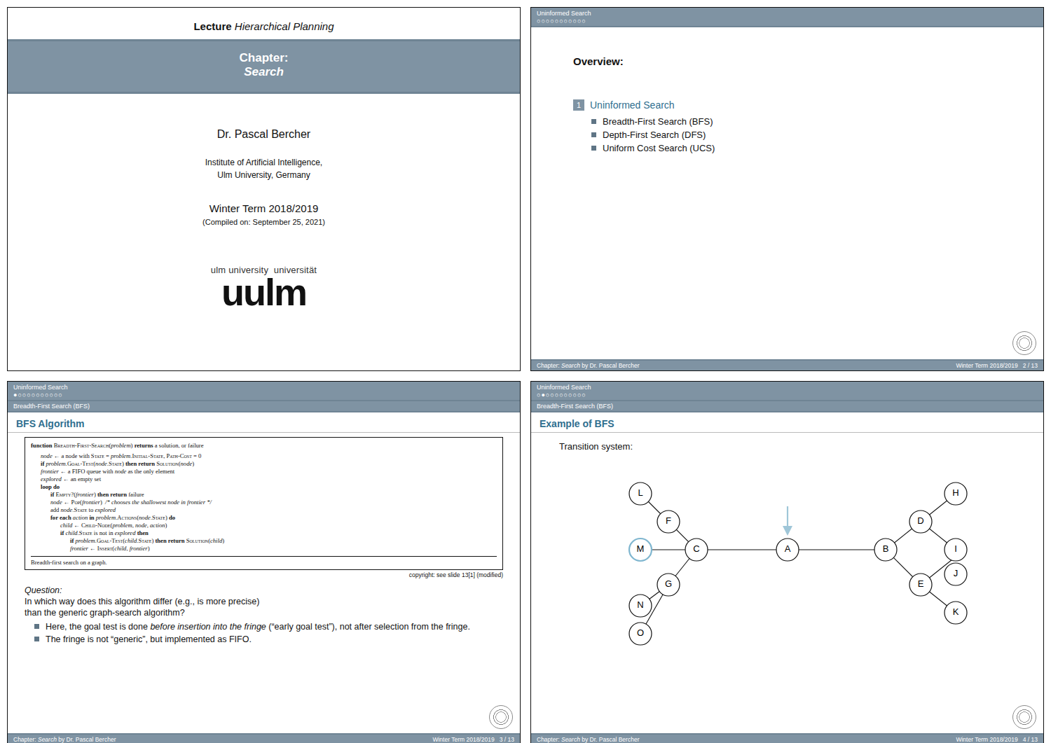Lecture Hierarchical Planning
Chapter:
Search
Dr. Pascal Bercher
Institute of Artificial Intelligence,
Ulm University, Germany
Winter Term 2018/2019
(Compiled on: September 25, 2021)
ulm university universität
uulm
Uninformed Search
○○○○○○○○○○○
Overview:
1 Uninformed Search
Breadth-First Search (BFS)
Depth-First Search (DFS)
Uniform Cost Search (UCS)
Chapter: Search by Dr. Pascal Bercher Winter Term 2018/2019 2 / 13
Uninformed Search
●○○○○○○○○○○
Breadth-First Search (BFS)
BFS Algorithm
function Breadth-First-Search(problem) returns a solution, or failure
node ← a node with State = problem.Initial-State, Path-Cost = 0
if problem.Goal-Test(node.State) then return Solution(node)
frontier ← a FIFO queue with node as the only element
explored ← an empty set
loop do
if Empty?(frontier) then return failure
node ← Pop(frontier) /* chooses the shallowest node in frontier */
add node.State to explored
for each action in problem.Actions(node.State) do
child ← Child-Node(problem, node, action)
if child.State is not in explored then
if problem.Goal-Test(child.State) then return Solution(child)
frontier ← Insert(child, frontier)
Breadth-first search on a graph.
copyright: see slide 13[1] (modified)
Question:
In which way does this algorithm differ (e.g., is more precise)
than the generic graph-search algorithm?
Here, the goal test is done before insertion into the fringe (“early goal test”), not after selection from the fringe.
The fringe is not “generic”, but implemented as FIFO.
Chapter: Search by Dr. Pascal Bercher Winter Term 2018/2019 3 / 13
Uninformed Search
○●○○○○○○○○○
Breadth-First Search (BFS)
Example of BFS
Transition system:
L F M N O G C A B D H I E J K
Chapter: Search by Dr. Pascal Bercher Winter Term 2018/2019 4 / 13